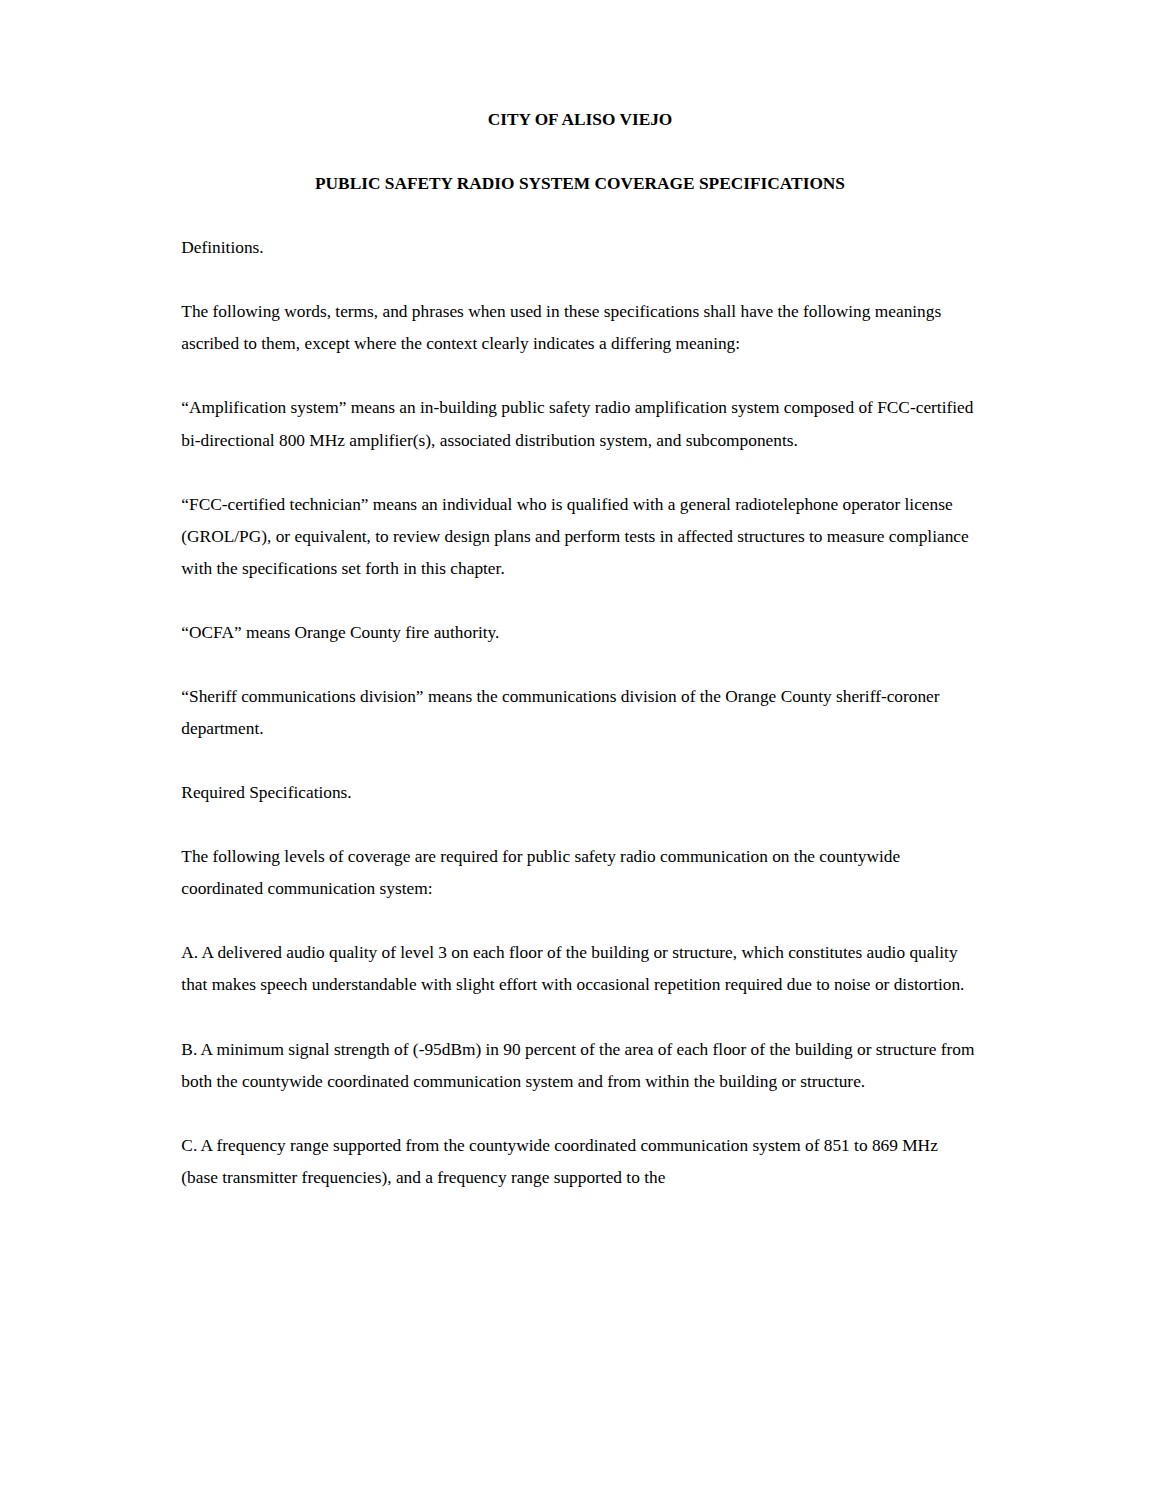CITY OF ALISO VIEJO
PUBLIC SAFETY RADIO SYSTEM COVERAGE SPECIFICATIONS
Definitions.
The following words, terms, and phrases when used in these specifications shall have the following meanings ascribed to them, except where the context clearly indicates a differing meaning:
“Amplification system” means an in-building public safety radio amplification system composed of FCC-certified bi-directional 800 MHz amplifier(s), associated distribution system, and subcomponents.
“FCC-certified technician” means an individual who is qualified with a general radiotelephone operator license (GROL/PG), or equivalent, to review design plans and perform tests in affected structures to measure compliance with the specifications set forth in this chapter.
“OCFA” means Orange County fire authority.
“Sheriff communications division” means the communications division of the Orange County sheriff-coroner department.
Required Specifications.
The following levels of coverage are required for public safety radio communication on the countywide coordinated communication system:
A. A delivered audio quality of level 3 on each floor of the building or structure, which constitutes audio quality that makes speech understandable with slight effort with occasional repetition required due to noise or distortion.
B. A minimum signal strength of (-95dBm) in 90 percent of the area of each floor of the building or structure from both the countywide coordinated communication system and from within the building or structure.
C. A frequency range supported from the countywide coordinated communication system of 851 to 869 MHz (base transmitter frequencies), and a frequency range supported to the